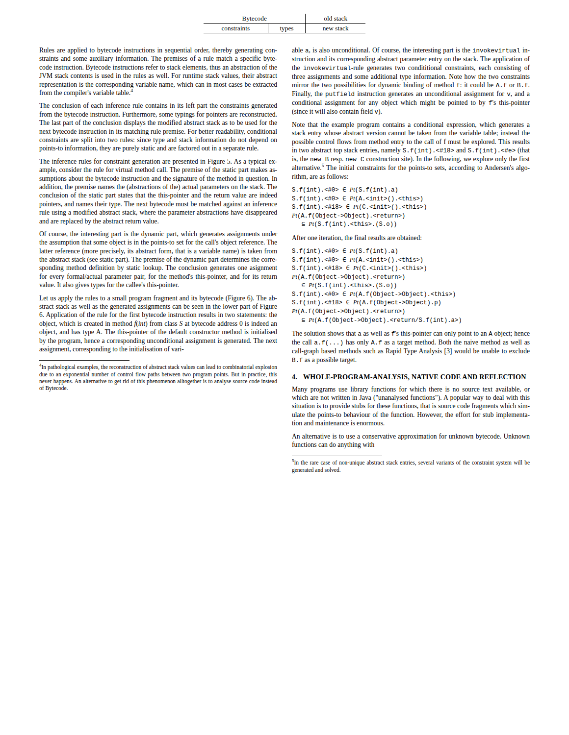| Bytecode | old stack |
| constraints | types | new stack |
Rules are applied to bytecode instructions in sequential order, thereby generating constraints and some auxiliary information. The premises of a rule match a specific bytecode instruction. Bytecode instructions refer to stack elements, thus an abstraction of the JVM stack contents is used in the rules as well. For runtime stack values, their abstract representation is the corresponding variable name, which can in most cases be extracted from the compiler's variable table.4
The conclusion of each inference rule contains in its left part the constraints generated from the bytecode instruction. Furthermore, some typings for pointers are reconstructed. The last part of the conclusion displays the modified abstract stack as to be used for the next bytecode instruction in its matching rule premise. For better readability, conditional constraints are split into two rules: since type and stack information do not depend on points-to information, they are purely static and are factored out in a separate rule.
The inference rules for constraint generation are presented in Figure 5. As a typical example, consider the rule for virtual method call. The premise of the static part makes assumptions about the bytecode instruction and the signature of the method in question. In addition, the premise names the (abstractions of the) actual parameters on the stack. The conclusion of the static part states that the this-pointer and the return value are indeed pointers, and names their type. The next bytecode must be matched against an inference rule using a modified abstract stack, where the parameter abstractions have disappeared and are replaced by the abstract return value.
Of course, the interesting part is the dynamic part, which generates assignments under the assumption that some object is in the points-to set for the call's object reference. The latter reference (more precisely, its abstract form, that is a variable name) is taken from the abstract stack (see static part). The premise of the dynamic part determines the corresponding method definition by static lookup. The conclusion generates one asignment for every formal/actual parameter pair, for the method's this-pointer, and for its return value. It also gives types for the callee's this-pointer.
Let us apply the rules to a small program fragment and its bytecode (Figure 6). The abstract stack as well as the generated assignments can be seen in the lower part of Figure 6. Application of the rule for the first bytecode instruction results in two statements: the object, which is created in method f(int) from class S at bytecode address 0 is indeed an object, and has type A. The this-pointer of the default constructor method is initialised by the program, hence a corresponding unconditional assignment is generated. The next assignment, corresponding to the initialisation of vari-
4In pathological examples, the reconstruction of abstract stack values can lead to combinatorial explosion due to an exponential number of control flow paths between two program points. But in practice, this never happens. An alternative to get rid of this phenomenon alltogether is to analyse source code instead of Bytecode.
able a, is also unconditional. Of course, the interesting part is the invokevirtual instruction and its corresponding abstract parameter entry on the stack. The application of the invokevirtual-rule generates two condititional constraints, each consisting of three assignments and some additional type information. Note how the two constraints mirror the two possibilities for dynamic binding of method f: it could be A.f or B.f. Finally, the putfield instruction generates an unconditional assignment for v, and a conditional assignment for any object which might be pointed to by f's this-pointer (since it will also contain field v).
Note that the example program contains a conditional expression, which generates a stack entry whose abstract version cannot be taken from the variable table; instead the possible control flows from method entry to the call of f must be explored. This results in two abstract top stack entries, namely S.f(int).<#18> and S.f(int).<#e> (that is, the new B resp. new C construction site). In the following, we explore only the first alternative.5 The initial constraints for the points-to sets, according to Andersen's algorithm, are as follows:
S.f(int).<#0> ∈ Pt(S.f(int).a) S.f(int).<#0> ∈ Pt(A.<init>().<this>) S.f(int).<#18> ∈ Pt(C.<init>().<this>) Pt(A.f(Object->Object).<return>) ⊆ Pt(S.f(int).<this>.(S.o))
After one iteration, the final results are obtained:
S.f(int).<#0> ∈ Pt(S.f(int).a) S.f(int).<#0> ∈ Pt(A.<init>().<this>) S.f(int).<#18> ∈ Pt(C.<init>().<this>) Pt(A.f(Object->Object).<return>) ⊆ Pt(S.f(int).<this>.(S.o)) S.f(int).<#0> ∈ Pt(A.f(Object->Object).<this>) S.f(int).<#18> ∈ Pt(A.f(Object->Object).p) Pt(A.f(Object->Object).<return>) ⊆ Pt(A.f(Object->Object).<return/S.f(int).a>)
The solution shows that a as well as f's this-pointer can only point to an A object; hence the call a.f(...) has only A.f as a target method. Both the naive method as well as call-graph based methods such as Rapid Type Analysis [3] would be unable to exclude B.f as a possible target.
4. WHOLE-PROGRAM-ANALYSIS, NATIVE CODE AND REFLECTION
Many programs use library functions for which there is no source text available, or which are not written in Java ("unanalysed functions"). A popular way to deal with this situation is to provide stubs for these functions, that is source code fragments which simulate the points-to behaviour of the function. However, the effort for stub implementation and maintenance is enormous.
An alternative is to use a conservative approximation for unknown bytecode. Unknown functions can do anything with
5In the rare case of non-unique abstract stack entries, several variants of the constraint system will be generated and solved.